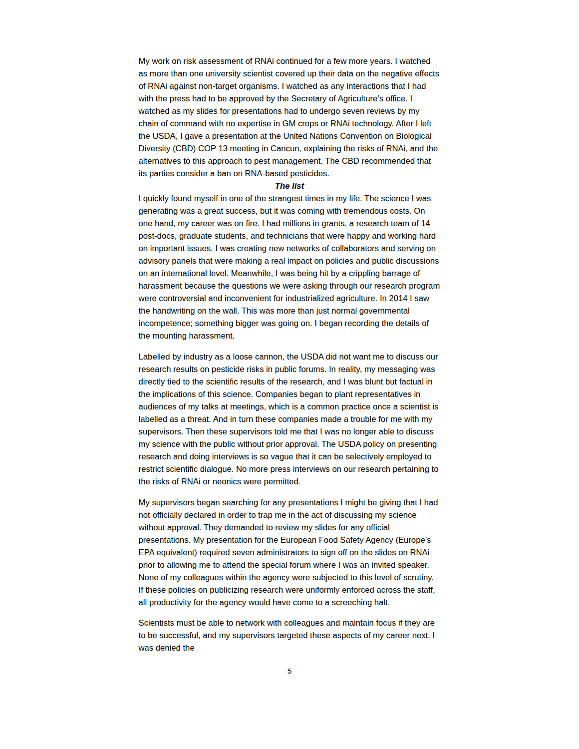My work on risk assessment of RNAi continued for a few more years. I watched as more than one university scientist covered up their data on the negative effects of RNAi against non-target organisms. I watched as any interactions that I had with the press had to be approved by the Secretary of Agriculture’s office. I watched as my slides for presentations had to undergo seven reviews by my chain of command with no expertise in GM crops or RNAi technology. After I left the USDA, I gave a presentation at the United Nations Convention on Biological Diversity (CBD) COP 13 meeting in Cancun, explaining the risks of RNAi, and the alternatives to this approach to pest management. The CBD recommended that its parties consider a ban on RNA-based pesticides.
The list
I quickly found myself in one of the strangest times in my life. The science I was generating was a great success, but it was coming with tremendous costs. On one hand, my career was on fire. I had millions in grants, a research team of 14 post-docs, graduate students, and technicians that were happy and working hard on important issues. I was creating new networks of collaborators and serving on advisory panels that were making a real impact on policies and public discussions on an international level. Meanwhile, I was being hit by a crippling barrage of harassment because the questions we were asking through our research program were controversial and inconvenient for industrialized agriculture. In 2014 I saw the handwriting on the wall. This was more than just normal governmental incompetence; something bigger was going on. I began recording the details of the mounting harassment.
Labelled by industry as a loose cannon, the USDA did not want me to discuss our research results on pesticide risks in public forums. In reality, my messaging was directly tied to the scientific results of the research, and I was blunt but factual in the implications of this science. Companies began to plant representatives in audiences of my talks at meetings, which is a common practice once a scientist is labelled as a threat. And in turn these companies made a trouble for me with my supervisors. Then these supervisors told me that I was no longer able to discuss my science with the public without prior approval. The USDA policy on presenting research and doing interviews is so vague that it can be selectively employed to restrict scientific dialogue. No more press interviews on our research pertaining to the risks of RNAi or neonics were permitted.
My supervisors began searching for any presentations I might be giving that I had not officially declared in order to trap me in the act of discussing my science without approval. They demanded to review my slides for any official presentations. My presentation for the European Food Safety Agency (Europe’s EPA equivalent) required seven administrators to sign off on the slides on RNAi prior to allowing me to attend the special forum where I was an invited speaker. None of my colleagues within the agency were subjected to this level of scrutiny. If these policies on publicizing research were uniformly enforced across the staff, all productivity for the agency would have come to a screeching halt.
Scientists must be able to network with colleagues and maintain focus if they are to be successful, and my supervisors targeted these aspects of my career next. I was denied the
5